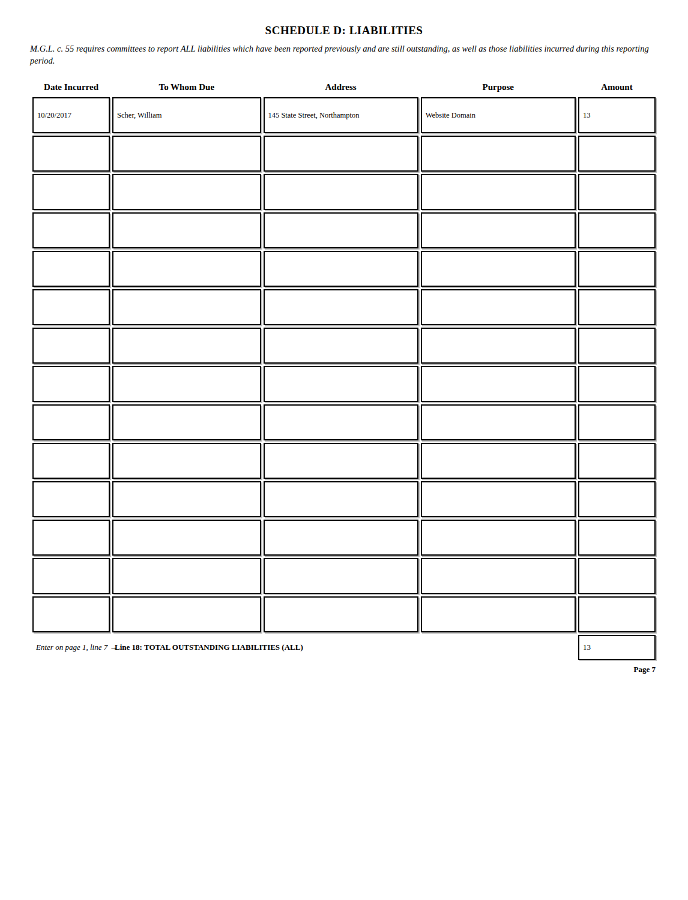SCHEDULE D: LIABILITIES
M.G.L. c. 55 requires committees to report ALL liabilities which have been reported previously and are still outstanding, as well as those liabilities incurred during this reporting period.
| Date Incurred | To Whom Due | Address | Purpose | Amount |
| --- | --- | --- | --- | --- |
| 10/20/2017 | Scher, William | 145 State Street, Northampton | Website Domain | 13 |
| Enter on page 1, line 7 → | Line 18: TOTAL OUTSTANDING LIABILITIES (ALL) | 13 |
Page 7